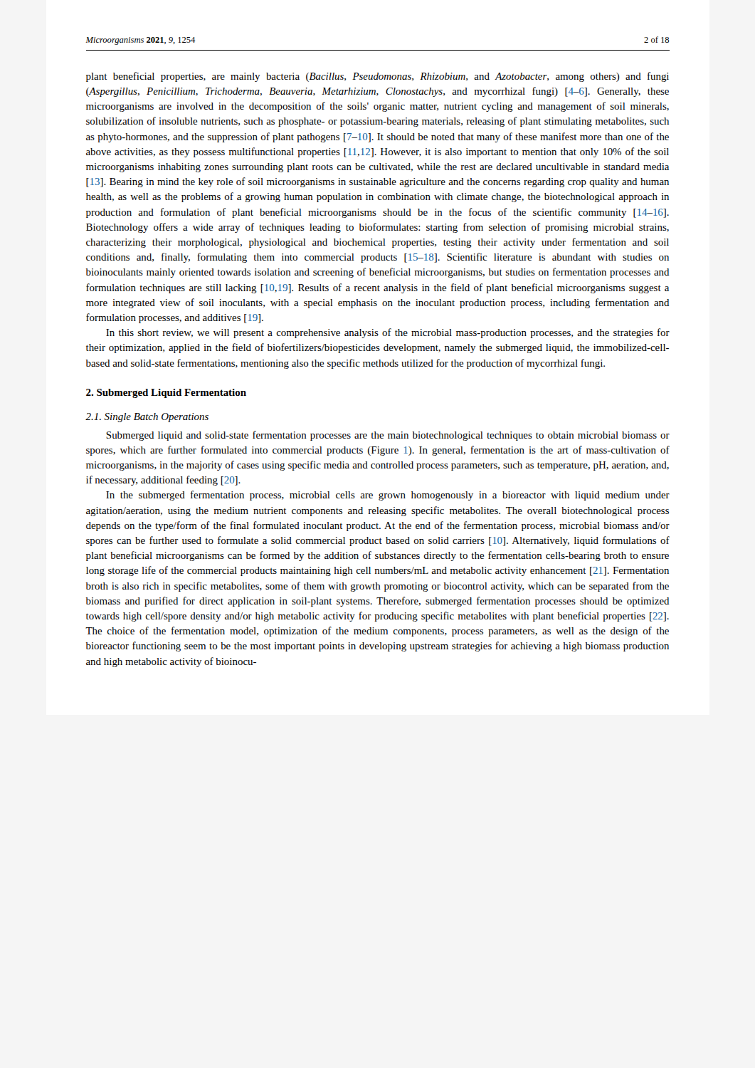Microorganisms 2021, 9, 1254 2 of 18
plant beneficial properties, are mainly bacteria (Bacillus, Pseudomonas, Rhizobium, and Azotobacter, among others) and fungi (Aspergillus, Penicillium, Trichoderma, Beauveria, Metarhizium, Clonostachys, and mycorrhizal fungi) [4–6]. Generally, these microorganisms are involved in the decomposition of the soils' organic matter, nutrient cycling and management of soil minerals, solubilization of insoluble nutrients, such as phosphate- or potassium-bearing materials, releasing of plant stimulating metabolites, such as phyto-hormones, and the suppression of plant pathogens [7–10]. It should be noted that many of these manifest more than one of the above activities, as they possess multifunctional properties [11,12]. However, it is also important to mention that only 10% of the soil microorganisms inhabiting zones surrounding plant roots can be cultivated, while the rest are declared uncultivable in standard media [13]. Bearing in mind the key role of soil microorganisms in sustainable agriculture and the concerns regarding crop quality and human health, as well as the problems of a growing human population in combination with climate change, the biotechnological approach in production and formulation of plant beneficial microorganisms should be in the focus of the scientific community [14–16]. Biotechnology offers a wide array of techniques leading to bioformulates: starting from selection of promising microbial strains, characterizing their morphological, physiological and biochemical properties, testing their activity under fermentation and soil conditions and, finally, formulating them into commercial products [15–18]. Scientific literature is abundant with studies on bioinoculants mainly oriented towards isolation and screening of beneficial microorganisms, but studies on fermentation processes and formulation techniques are still lacking [10,19]. Results of a recent analysis in the field of plant beneficial microorganisms suggest a more integrated view of soil inoculants, with a special emphasis on the inoculant production process, including fermentation and formulation processes, and additives [19].
In this short review, we will present a comprehensive analysis of the microbial mass-production processes, and the strategies for their optimization, applied in the field of biofertilizers/biopesticides development, namely the submerged liquid, the immobilized-cell-based and solid-state fermentations, mentioning also the specific methods utilized for the production of mycorrhizal fungi.
2. Submerged Liquid Fermentation
2.1. Single Batch Operations
Submerged liquid and solid-state fermentation processes are the main biotechnological techniques to obtain microbial biomass or spores, which are further formulated into commercial products (Figure 1). In general, fermentation is the art of mass-cultivation of microorganisms, in the majority of cases using specific media and controlled process parameters, such as temperature, pH, aeration, and, if necessary, additional feeding [20].
In the submerged fermentation process, microbial cells are grown homogenously in a bioreactor with liquid medium under agitation/aeration, using the medium nutrient components and releasing specific metabolites. The overall biotechnological process depends on the type/form of the final formulated inoculant product. At the end of the fermentation process, microbial biomass and/or spores can be further used to formulate a solid commercial product based on solid carriers [10]. Alternatively, liquid formulations of plant beneficial microorganisms can be formed by the addition of substances directly to the fermentation cells-bearing broth to ensure long storage life of the commercial products maintaining high cell numbers/mL and metabolic activity enhancement [21]. Fermentation broth is also rich in specific metabolites, some of them with growth promoting or biocontrol activity, which can be separated from the biomass and purified for direct application in soil-plant systems. Therefore, submerged fermentation processes should be optimized towards high cell/spore density and/or high metabolic activity for producing specific metabolites with plant beneficial properties [22]. The choice of the fermentation model, optimization of the medium components, process parameters, as well as the design of the bioreactor functioning seem to be the most important points in developing upstream strategies for achieving a high biomass production and high metabolic activity of bioinocu-